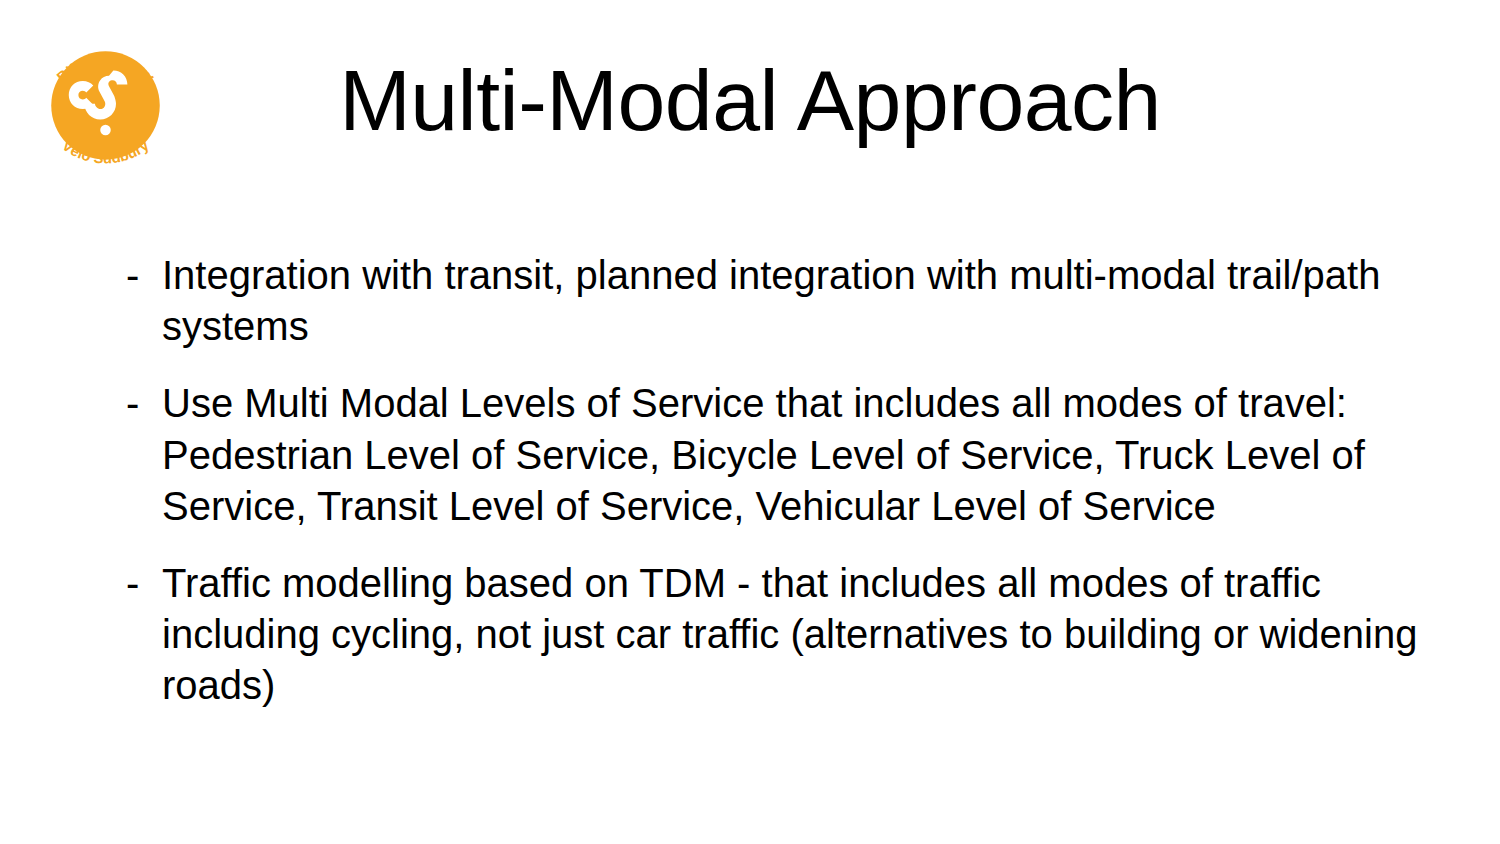Bike Sudbury Vélo Sudbury
Multi-Modal Approach
Integration with transit, planned integration with multi-modal trail/path systems
Use Multi Modal Levels of Service that includes all modes of travel: Pedestrian Level of Service, Bicycle Level of Service, Truck Level of Service, Transit Level of Service, Vehicular Level of Service
Traffic modelling based on TDM - that includes all modes of traffic including cycling, not just car traffic (alternatives to building or widening roads)